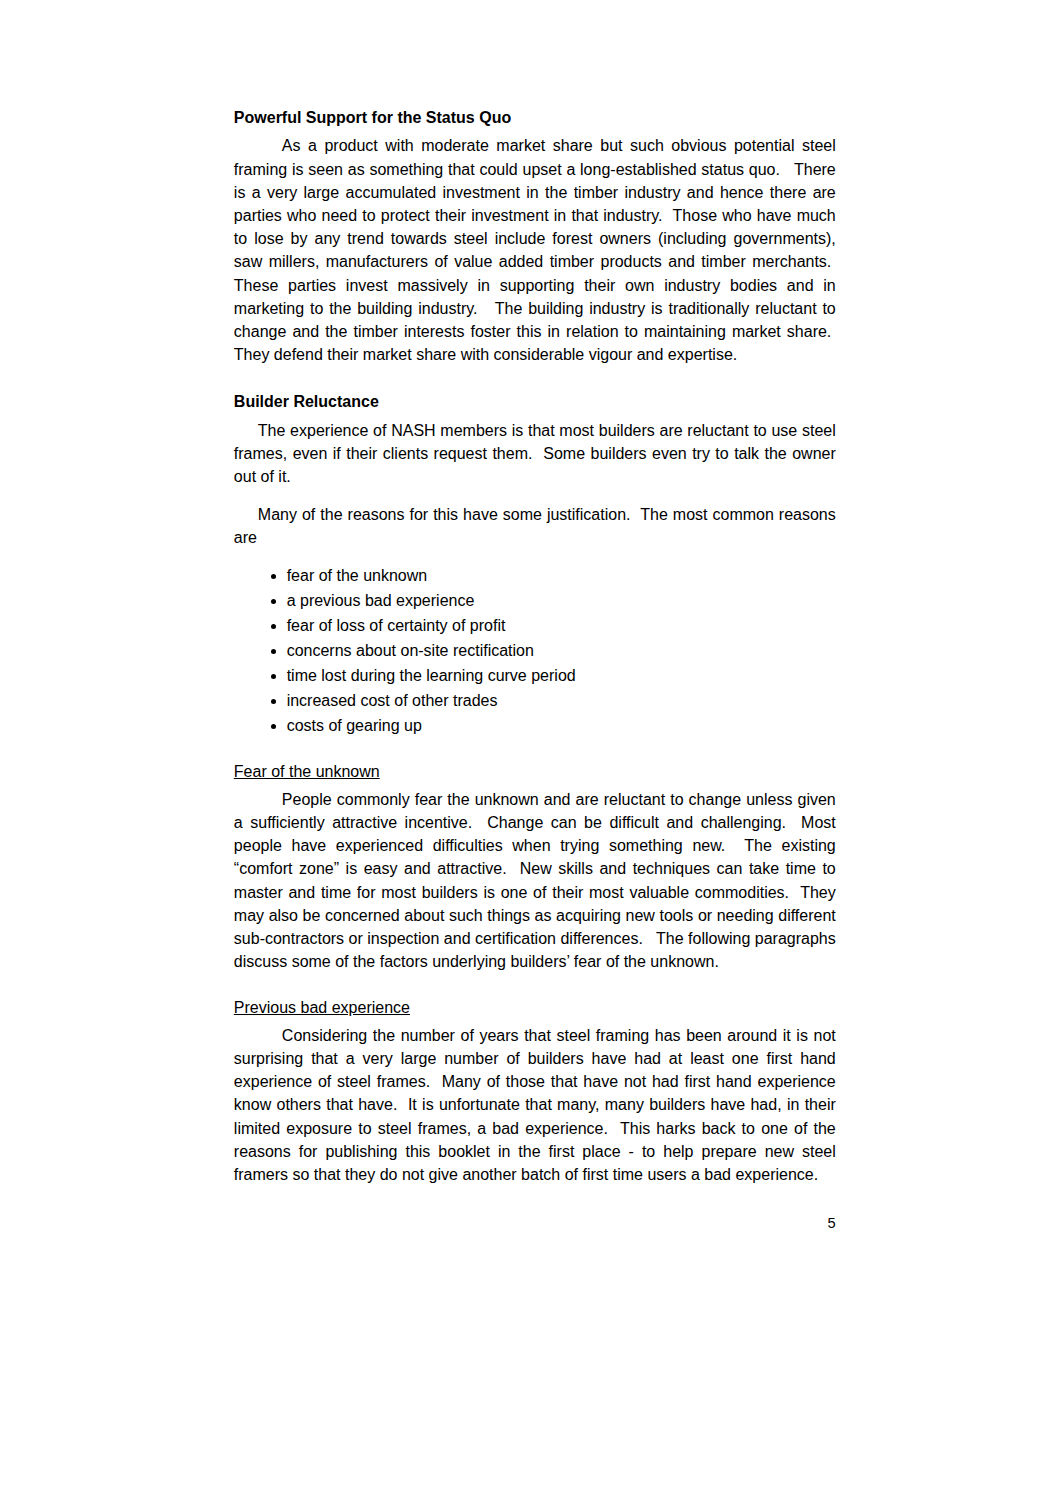Powerful Support for the Status Quo
As a product with moderate market share but such obvious potential steel framing is seen as something that could upset a long-established status quo. There is a very large accumulated investment in the timber industry and hence there are parties who need to protect their investment in that industry. Those who have much to lose by any trend towards steel include forest owners (including governments), saw millers, manufacturers of value added timber products and timber merchants. These parties invest massively in supporting their own industry bodies and in marketing to the building industry. The building industry is traditionally reluctant to change and the timber interests foster this in relation to maintaining market share. They defend their market share with considerable vigour and expertise.
Builder Reluctance
The experience of NASH members is that most builders are reluctant to use steel frames, even if their clients request them. Some builders even try to talk the owner out of it.
Many of the reasons for this have some justification. The most common reasons are
fear of the unknown
a previous bad experience
fear of loss of certainty of profit
concerns about on-site rectification
time lost during the learning curve period
increased cost of other trades
costs of gearing up
Fear of the unknown
People commonly fear the unknown and are reluctant to change unless given a sufficiently attractive incentive. Change can be difficult and challenging. Most people have experienced difficulties when trying something new. The existing “comfort zone” is easy and attractive. New skills and techniques can take time to master and time for most builders is one of their most valuable commodities. They may also be concerned about such things as acquiring new tools or needing different sub-contractors or inspection and certification differences. The following paragraphs discuss some of the factors underlying builders’ fear of the unknown.
Previous bad experience
Considering the number of years that steel framing has been around it is not surprising that a very large number of builders have had at least one first hand experience of steel frames. Many of those that have not had first hand experience know others that have. It is unfortunate that many, many builders have had, in their limited exposure to steel frames, a bad experience. This harks back to one of the reasons for publishing this booklet in the first place - to help prepare new steel framers so that they do not give another batch of first time users a bad experience.
5